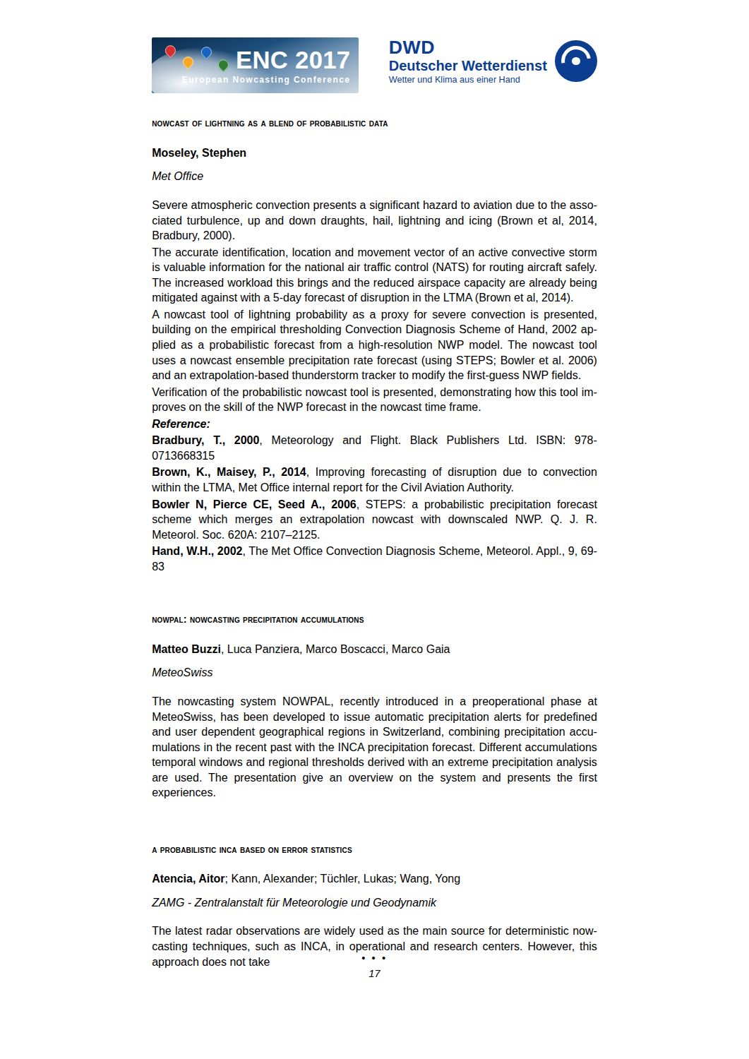ENC 2017 European Nowcasting Conference
DWD Deutscher Wetterdienst Wetter und Klima aus einer Hand
Nowcast of lightning as a blend of probabilistic data
Moseley, Stephen
Met Office
Severe atmospheric convection presents a significant hazard to aviation due to the associated turbulence, up and down draughts, hail, lightning and icing (Brown et al, 2014, Bradbury, 2000).
The accurate identification, location and movement vector of an active convective storm is valuable information for the national air traffic control (NATS) for routing aircraft safely. The increased workload this brings and the reduced airspace capacity are already being mitigated against with a 5-day forecast of disruption in the LTMA (Brown et al, 2014).
A nowcast tool of lightning probability as a proxy for severe convection is presented, building on the empirical thresholding Convection Diagnosis Scheme of Hand, 2002 applied as a probabilistic forecast from a high-resolution NWP model. The nowcast tool uses a nowcast ensemble precipitation rate forecast (using STEPS; Bowler et al. 2006) and an extrapolation-based thunderstorm tracker to modify the first-guess NWP fields.
Verification of the probabilistic nowcast tool is presented, demonstrating how this tool improves on the skill of the NWP forecast in the nowcast time frame.
Reference:
Bradbury, T., 2000, Meteorology and Flight. Black Publishers Ltd. ISBN: 978-0713668315
Brown, K., Maisey, P., 2014, Improving forecasting of disruption due to convection within the LTMA, Met Office internal report for the Civil Aviation Authority.
Bowler N, Pierce CE, Seed A., 2006, STEPS: a probabilistic precipitation forecast scheme which merges an extrapolation nowcast with downscaled NWP. Q. J. R. Meteorol. Soc. 620A: 2107–2125.
Hand, W.H., 2002, The Met Office Convection Diagnosis Scheme, Meteorol. Appl., 9, 69-83
NOWPAL: nowcasting precipitation accumulations
Matteo Buzzi, Luca Panziera, Marco Boscacci, Marco Gaia
MeteoSwiss
The nowcasting system NOWPAL, recently introduced in a preoperational phase at MeteoSwiss, has been developed to issue automatic precipitation alerts for predefined and user dependent geographical regions in Switzerland, combining precipitation accumulations in the recent past with the INCA precipitation forecast. Different accumulations temporal windows and regional thresholds derived with an extreme precipitation analysis are used. The presentation give an overview on the system and presents the first experiences.
A probabilistic INCA based on error statistics
Atencia, Aitor; Kann, Alexander; Tüchler, Lukas; Wang, Yong
ZAMG - Zentralanstalt für Meteorologie und Geodynamik
The latest radar observations are widely used as the main source for deterministic nowcasting techniques, such as INCA, in operational and research centers. However, this approach does not take
• • • 17